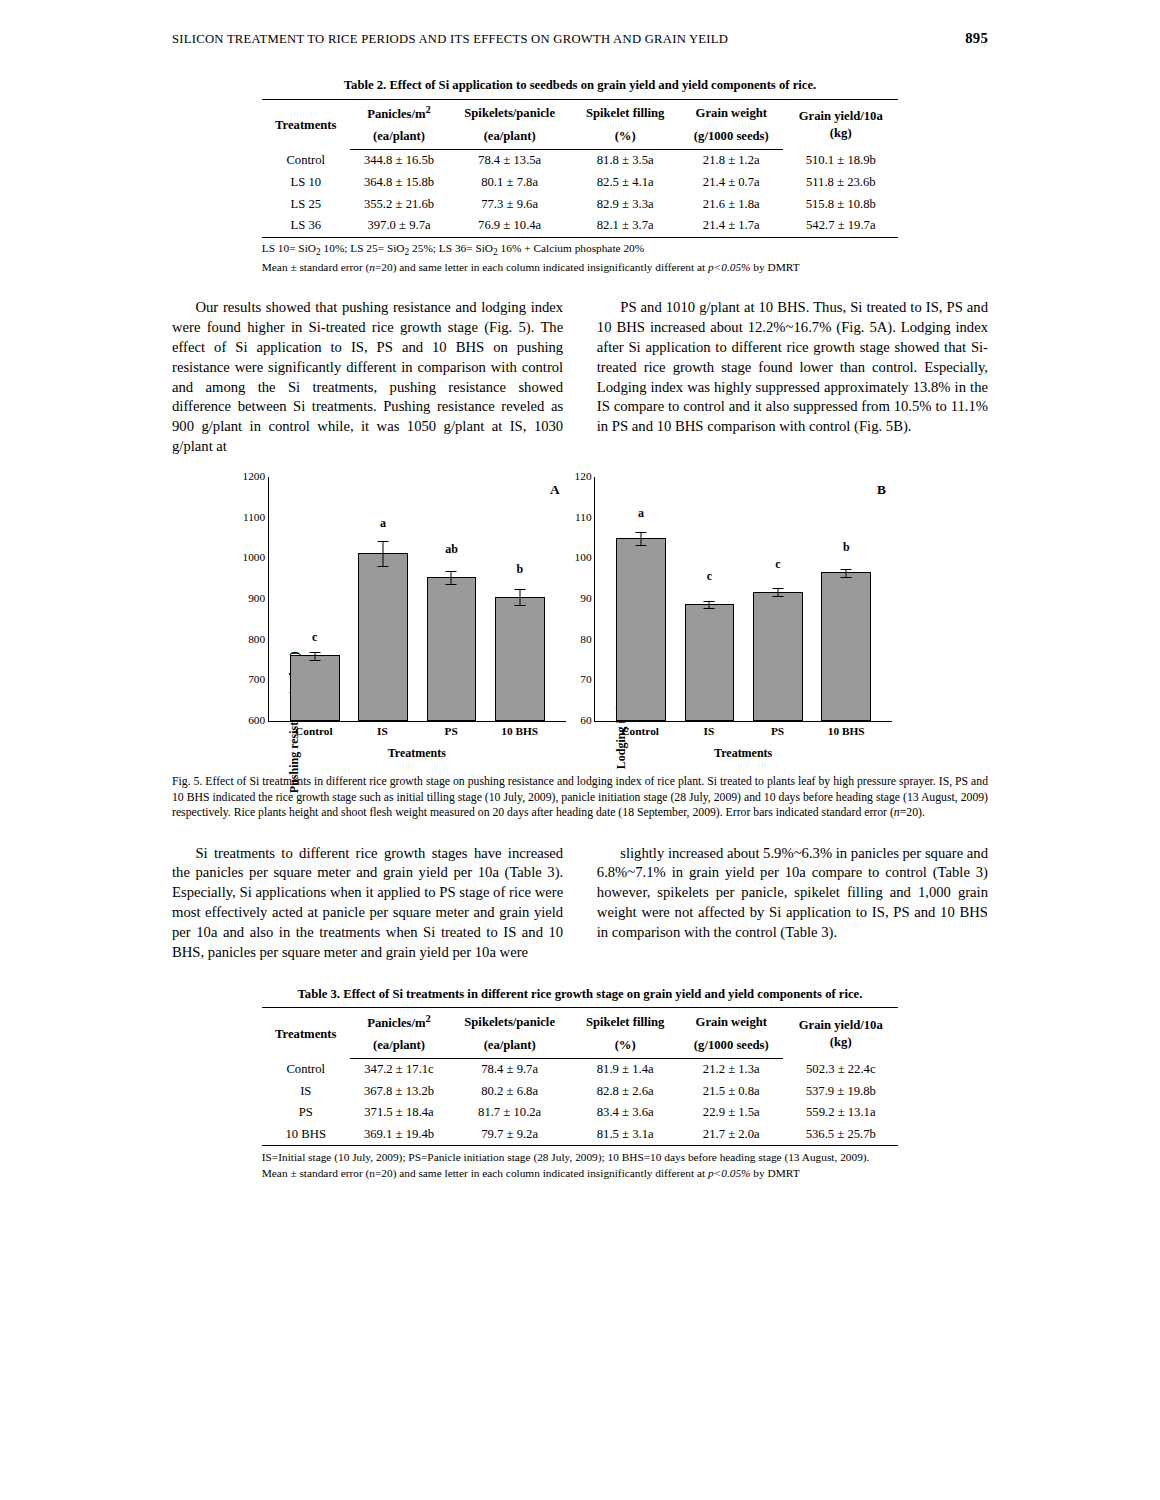Silicon treatment to rice periods and its effects on growth and grain yeild 895
Table 2. Effect of Si application to seedbeds on grain yield and yield components of rice.
| Treatments | Panicles/m 2 | Spikelets/panicle | Spikelet filling | Grain weight | Grain yield/10a (kg) |
| --- | --- | --- | --- | --- | --- |
| (ea/plant) | (ea/plant) | (%) | (g/1000 seeds) |
| Control | 344.8 ± 16.5b | 78.4 ± 13.5a | 81.8 ± 3.5a | 21.8 ± 1.2a | 510.1 ± 18.9b |
| LS 10 | 364.8 ± 15.8b | 80.1 ± 7.8a | 82.5 ± 4.1a | 21.4 ± 0.7a | 511.8 ± 23.6b |
| LS 25 | 355.2 ± 21.6b | 77.3 ± 9.6a | 82.9 ± 3.3a | 21.6 ± 1.8a | 515.8 ± 10.8b |
| LS 36 | 397.0 ± 9.7a | 76.9 ± 10.4a | 82.1 ± 3.7a | 21.4 ± 1.7a | 542.7 ± 19.7a |
LS 10= SiO2 10%; LS 25= SiO2 25%; LS 36= SiO2 16% + Calcium phosphate 20%
Mean ± standard error (n=20) and same letter in each column indicated insignificantly different at p<0.05% by DMRT
Our results showed that pushing resistance and lodging index were found higher in Si-treated rice growth stage (Fig. 5). The effect of Si application to IS, PS and 10 BHS on pushing resistance were significantly different in comparison with control and among the Si treatments, pushing resistance showed difference between Si treatments. Pushing resistance reveled as 900 g/plant in control while, it was 1050 g/plant at IS, 1030 g/plant at
PS and 1010 g/plant at 10 BHS. Thus, Si treated to IS, PS and 10 BHS increased about 12.2%~16.7% (Fig. 5A). Lodging index after Si application to different rice growth stage showed that Si-treated rice growth stage found lower than control. Especially, Lodging index was highly suppressed approximately 13.8% in the IS compare to control and it also suppressed from 10.5% to 11.1% in PS and 10 BHS comparison with control (Fig. 5B).
A
Pushing resistance (g/plant)
1200 1100 1000 900 800 700 600
c
a
ab
b
Control IS PS 10 BHS
Treatments
B
Lodging index(%)
120 110 100 90 80 70 60
a
c
c
b
Control IS PS 10 BHS
Treatments
Fig. 5. Effect of Si treatments in different rice growth stage on pushing resistance and lodging index of rice plant. Si treated to plants leaf by high pressure sprayer. IS, PS and 10 BHS indicated the rice growth stage such as initial tilling stage (10 July, 2009), panicle initiation stage (28 July, 2009) and 10 days before heading stage (13 August, 2009) respectively. Rice plants height and shoot flesh weight measured on 20 days after heading date (18 September, 2009). Error bars indicated standard error (n=20).
Si treatments to different rice growth stages have increased the panicles per square meter and grain yield per 10a (Table 3). Especially, Si applications when it applied to PS stage of rice were most effectively acted at panicle per square meter and grain yield per 10a and also in the treatments when Si treated to IS and 10 BHS, panicles per square meter and grain yield per 10a were
slightly increased about 5.9%~6.3% in panicles per square and 6.8%~7.1% in grain yield per 10a compare to control (Table 3) however, spikelets per panicle, spikelet filling and 1,000 grain weight were not affected by Si application to IS, PS and 10 BHS in comparison with the control (Table 3).
Table 3. Effect of Si treatments in different rice growth stage on grain yield and yield components of rice.
| Treatments | Panicles/m 2 | Spikelets/panicle | Spikelet filling | Grain weight | Grain yield/10a (kg) |
| --- | --- | --- | --- | --- | --- |
| (ea/plant) | (ea/plant) | (%) | (g/1000 seeds) |
| Control | 347.2 ± 17.1c | 78.4 ± 9.7a | 81.9 ± 1.4a | 21.2 ± 1.3a | 502.3 ± 22.4c |
| IS | 367.8 ± 13.2b | 80.2 ± 6.8a | 82.8 ± 2.6a | 21.5 ± 0.8a | 537.9 ± 19.8b |
| PS | 371.5 ± 18.4a | 81.7 ± 10.2a | 83.4 ± 3.6a | 22.9 ± 1.5a | 559.2 ± 13.1a |
| 10 BHS | 369.1 ± 19.4b | 79.7 ± 9.2a | 81.5 ± 3.1a | 21.7 ± 2.0a | 536.5 ± 25.7b |
IS=Initial stage (10 July, 2009); PS=Panicle initiation stage (28 July, 2009); 10 BHS=10 days before heading stage (13 August, 2009).
Mean ± standard error (n=20) and same letter in each column indicated insignificantly different at p<0.05% by DMRT